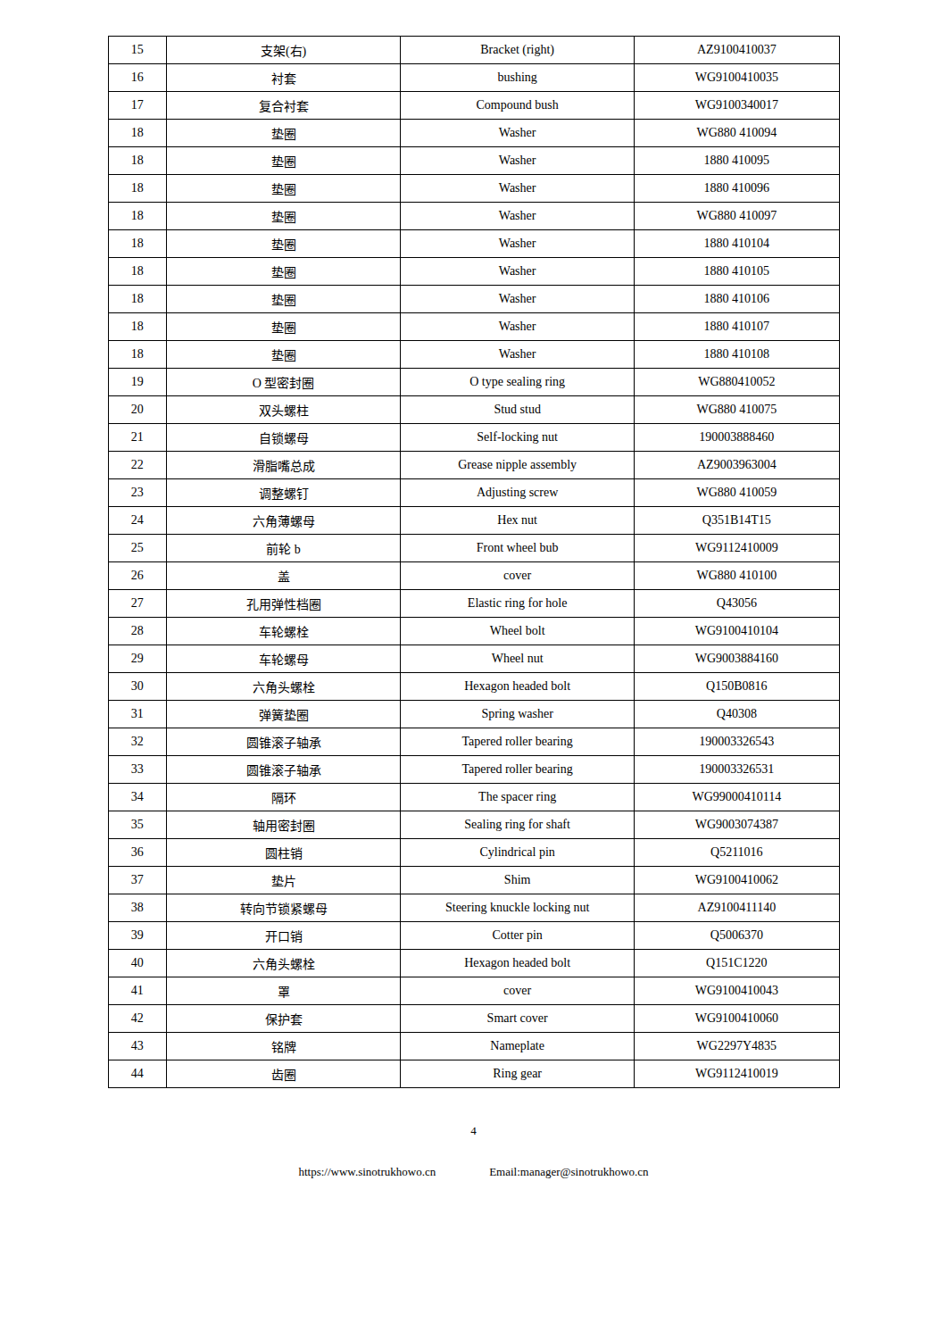| 15 | 支架(右) | Bracket (right) | AZ9100410037 |
| 16 | 衬套 | bushing | WG9100410035 |
| 17 | 复合衬套 | Compound bush | WG9100340017 |
| 18 | 垫圈 | Washer | WG880 410094 |
| 18 | 垫圈 | Washer | 1880 410095 |
| 18 | 垫圈 | Washer | 1880 410096 |
| 18 | 垫圈 | Washer | WG880 410097 |
| 18 | 垫圈 | Washer | 1880 410104 |
| 18 | 垫圈 | Washer | 1880 410105 |
| 18 | 垫圈 | Washer | 1880 410106 |
| 18 | 垫圈 | Washer | 1880 410107 |
| 18 | 垫圈 | Washer | 1880 410108 |
| 19 | O 型密封圈 | O type sealing ring | WG880410052 |
| 20 | 双头螺柱 | Stud stud | WG880 410075 |
| 21 | 自锁螺母 | Self-locking nut | 190003888460 |
| 22 | 滑脂嘴总成 | Grease nipple assembly | AZ9003963004 |
| 23 | 调整螺钉 | Adjusting screw | WG880 410059 |
| 24 | 六角薄螺母 | Hex nut | Q351B14T15 |
| 25 | 前轮 b | Front wheel bub | WG9112410009 |
| 26 | 盖 | cover | WG880 410100 |
| 27 | 孔用弹性档圈 | Elastic ring for hole | Q43056 |
| 28 | 车轮螺栓 | Wheel bolt | WG9100410104 |
| 29 | 车轮螺母 | Wheel nut | WG9003884160 |
| 30 | 六角头螺栓 | Hexagon headed bolt | Q150B0816 |
| 31 | 弹簧垫圈 | Spring washer | Q40308 |
| 32 | 圆锥滚子轴承 | Tapered roller bearing | 190003326543 |
| 33 | 圆锥滚子轴承 | Tapered roller bearing | 190003326531 |
| 34 | 隔环 | The spacer ring | WG99000410114 |
| 35 | 轴用密封圈 | Sealing ring for shaft | WG9003074387 |
| 36 | 圆柱销 | Cylindrical pin | Q5211016 |
| 37 | 垫片 | Shim | WG9100410062 |
| 38 | 转向节锁紧螺母 | Steering knuckle locking nut | AZ9100411140 |
| 39 | 开口销 | Cotter pin | Q5006370 |
| 40 | 六角头螺栓 | Hexagon headed bolt | Q151C1220 |
| 41 | 罩 | cover | WG9100410043 |
| 42 | 保护套 | Smart cover | WG9100410060 |
| 43 | 铭牌 | Nameplate | WG2297Y4835 |
| 44 | 齿圈 | Ring gear | WG9112410019 |
4
https://www.sinotrukhowo.cn Email:manager@sinotrukhowo.cn